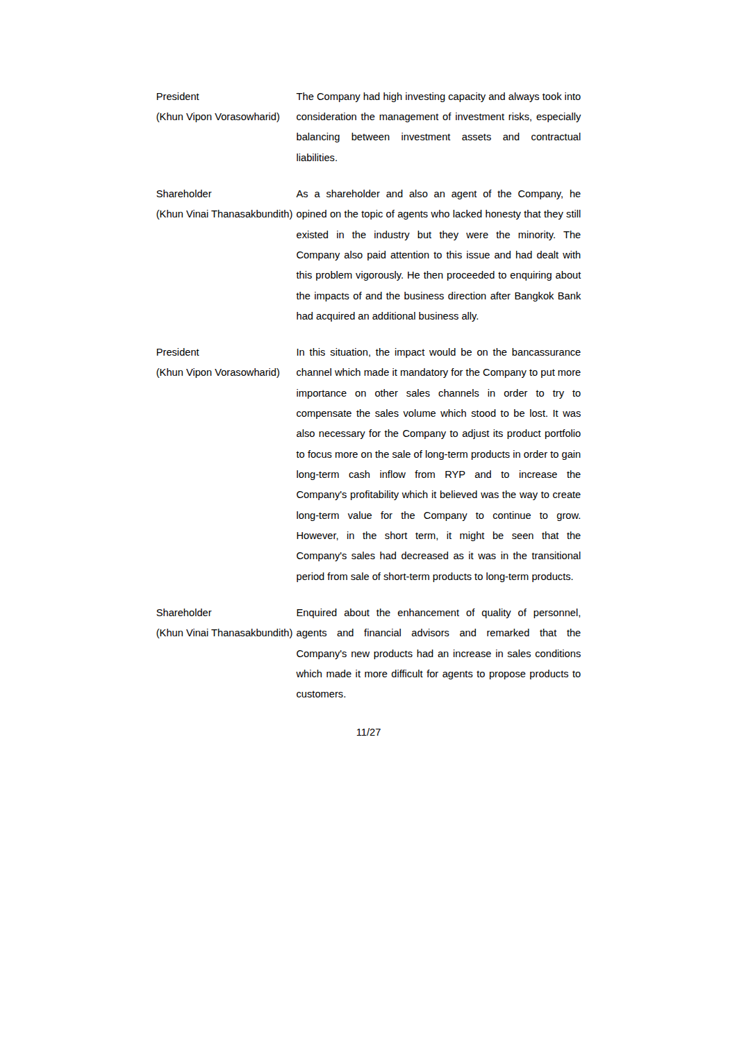| President (Khun Vipon Vorasowharid) | The Company had high investing capacity and always took into consideration the management of investment risks, especially balancing between investment assets and contractual liabilities. |
| Shareholder (Khun Vinai Thanasakbundith) | As a shareholder and also an agent of the Company, he opined on the topic of agents who lacked honesty that they still existed in the industry but they were the minority. The Company also paid attention to this issue and had dealt with this problem vigorously. He then proceeded to enquiring about the impacts of and the business direction after Bangkok Bank had acquired an additional business ally. |
| President (Khun Vipon Vorasowharid) | In this situation, the impact would be on the bancassurance channel which made it mandatory for the Company to put more importance on other sales channels in order to try to compensate the sales volume which stood to be lost. It was also necessary for the Company to adjust its product portfolio to focus more on the sale of long-term products in order to gain long-term cash inflow from RYP and to increase the Company's profitability which it believed was the way to create long-term value for the Company to continue to grow. However, in the short term, it might be seen that the Company's sales had decreased as it was in the transitional period from sale of short-term products to long-term products. |
| Shareholder (Khun Vinai Thanasakbundith) | Enquired about the enhancement of quality of personnel, agents and financial advisors and remarked that the Company's new products had an increase in sales conditions which made it more difficult for agents to propose products to customers. |
11/27